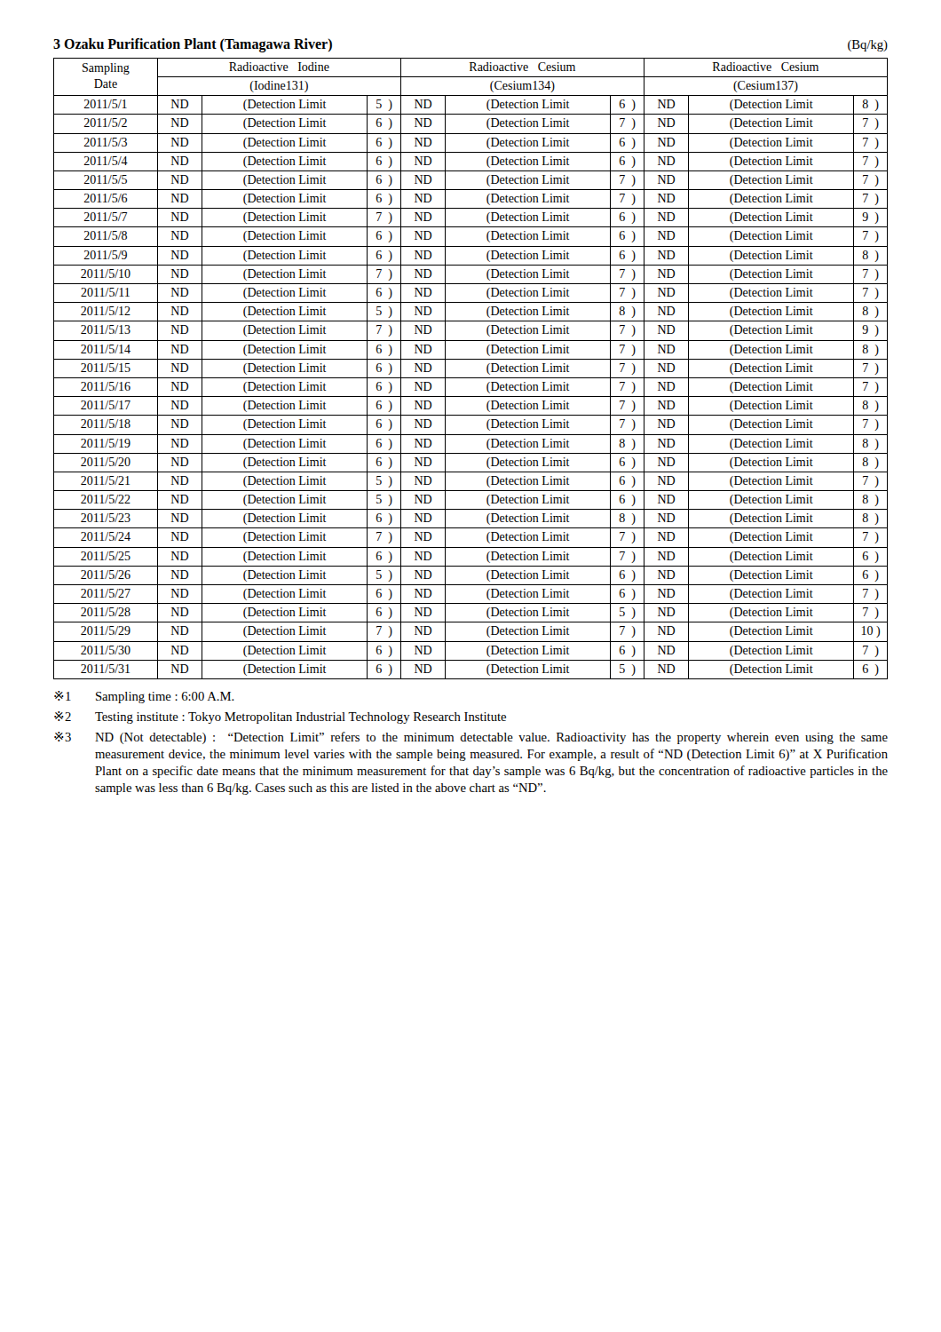3 Ozaku Purification Plant (Tamagawa River) (Bq/kg)
| Sampling Date | Radioactive Iodine | Radioactive Cesium | Radioactive Cesium |
| --- | --- | --- | --- |
| (Iodine131) | (Cesium134) | (Cesium137) |
| 2011/5/1 | ND | (Detection Limit | 5 ) | ND | (Detection Limit | 6 ) | ND | (Detection Limit | 8 ) |
| 2011/5/2 | ND | (Detection Limit | 6 ) | ND | (Detection Limit | 7 ) | ND | (Detection Limit | 7 ) |
| 2011/5/3 | ND | (Detection Limit | 6 ) | ND | (Detection Limit | 6 ) | ND | (Detection Limit | 7 ) |
| 2011/5/4 | ND | (Detection Limit | 6 ) | ND | (Detection Limit | 6 ) | ND | (Detection Limit | 7 ) |
| 2011/5/5 | ND | (Detection Limit | 6 ) | ND | (Detection Limit | 7 ) | ND | (Detection Limit | 7 ) |
| 2011/5/6 | ND | (Detection Limit | 6 ) | ND | (Detection Limit | 7 ) | ND | (Detection Limit | 7 ) |
| 2011/5/7 | ND | (Detection Limit | 7 ) | ND | (Detection Limit | 6 ) | ND | (Detection Limit | 9 ) |
| 2011/5/8 | ND | (Detection Limit | 6 ) | ND | (Detection Limit | 6 ) | ND | (Detection Limit | 7 ) |
| 2011/5/9 | ND | (Detection Limit | 6 ) | ND | (Detection Limit | 6 ) | ND | (Detection Limit | 8 ) |
| 2011/5/10 | ND | (Detection Limit | 7 ) | ND | (Detection Limit | 7 ) | ND | (Detection Limit | 7 ) |
| 2011/5/11 | ND | (Detection Limit | 6 ) | ND | (Detection Limit | 7 ) | ND | (Detection Limit | 7 ) |
| 2011/5/12 | ND | (Detection Limit | 5 ) | ND | (Detection Limit | 8 ) | ND | (Detection Limit | 8 ) |
| 2011/5/13 | ND | (Detection Limit | 7 ) | ND | (Detection Limit | 7 ) | ND | (Detection Limit | 9 ) |
| 2011/5/14 | ND | (Detection Limit | 6 ) | ND | (Detection Limit | 7 ) | ND | (Detection Limit | 8 ) |
| 2011/5/15 | ND | (Detection Limit | 6 ) | ND | (Detection Limit | 7 ) | ND | (Detection Limit | 7 ) |
| 2011/5/16 | ND | (Detection Limit | 6 ) | ND | (Detection Limit | 7 ) | ND | (Detection Limit | 7 ) |
| 2011/5/17 | ND | (Detection Limit | 6 ) | ND | (Detection Limit | 7 ) | ND | (Detection Limit | 8 ) |
| 2011/5/18 | ND | (Detection Limit | 6 ) | ND | (Detection Limit | 7 ) | ND | (Detection Limit | 7 ) |
| 2011/5/19 | ND | (Detection Limit | 6 ) | ND | (Detection Limit | 8 ) | ND | (Detection Limit | 8 ) |
| 2011/5/20 | ND | (Detection Limit | 6 ) | ND | (Detection Limit | 6 ) | ND | (Detection Limit | 8 ) |
| 2011/5/21 | ND | (Detection Limit | 5 ) | ND | (Detection Limit | 6 ) | ND | (Detection Limit | 7 ) |
| 2011/5/22 | ND | (Detection Limit | 5 ) | ND | (Detection Limit | 6 ) | ND | (Detection Limit | 8 ) |
| 2011/5/23 | ND | (Detection Limit | 6 ) | ND | (Detection Limit | 8 ) | ND | (Detection Limit | 8 ) |
| 2011/5/24 | ND | (Detection Limit | 7 ) | ND | (Detection Limit | 7 ) | ND | (Detection Limit | 7 ) |
| 2011/5/25 | ND | (Detection Limit | 6 ) | ND | (Detection Limit | 7 ) | ND | (Detection Limit | 6 ) |
| 2011/5/26 | ND | (Detection Limit | 5 ) | ND | (Detection Limit | 6 ) | ND | (Detection Limit | 6 ) |
| 2011/5/27 | ND | (Detection Limit | 6 ) | ND | (Detection Limit | 6 ) | ND | (Detection Limit | 7 ) |
| 2011/5/28 | ND | (Detection Limit | 6 ) | ND | (Detection Limit | 5 ) | ND | (Detection Limit | 7 ) |
| 2011/5/29 | ND | (Detection Limit | 7 ) | ND | (Detection Limit | 7 ) | ND | (Detection Limit | 10 ) |
| 2011/5/30 | ND | (Detection Limit | 6 ) | ND | (Detection Limit | 6 ) | ND | (Detection Limit | 7 ) |
| 2011/5/31 | ND | (Detection Limit | 6 ) | ND | (Detection Limit | 5 ) | ND | (Detection Limit | 6 ) |
※1 Sampling time : 6:00 A.M.
※2 Testing institute : Tokyo Metropolitan Industrial Technology Research Institute
※3 ND (Not detectable) : “Detection Limit” refers to the minimum detectable value. Radioactivity has the property wherein even using the same measurement device, the minimum level varies with the sample being measured. For example, a result of “ND (Detection Limit 6)” at X Purification Plant on a specific date means that the minimum measurement for that day’s sample was 6 Bq/kg, but the concentration of radioactive particles in the sample was less than 6 Bq/kg. Cases such as this are listed in the above chart as “ND”.